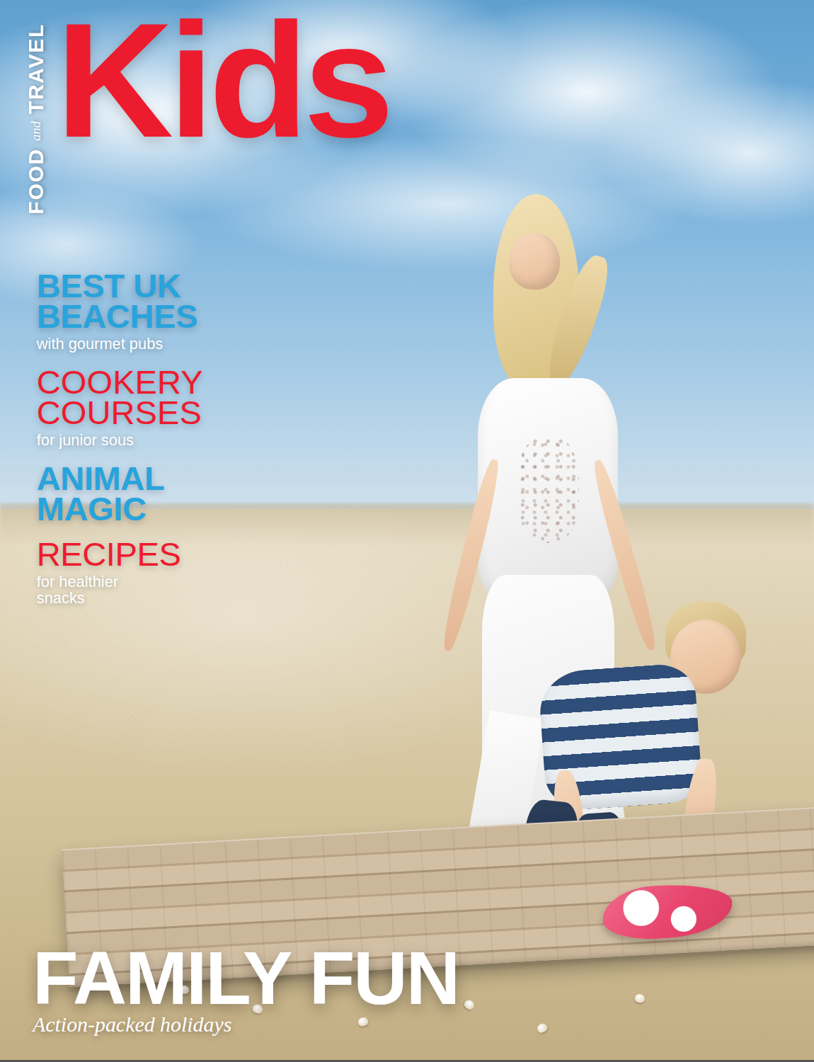FOOD and TRAVEL
Kids
Best UK
Beaches
with gourmet pubs
Cookery
Courses
for junior sous
Animal
Magic
Recipes
for healthier
snacks
Family Fun
Action-packed holidays